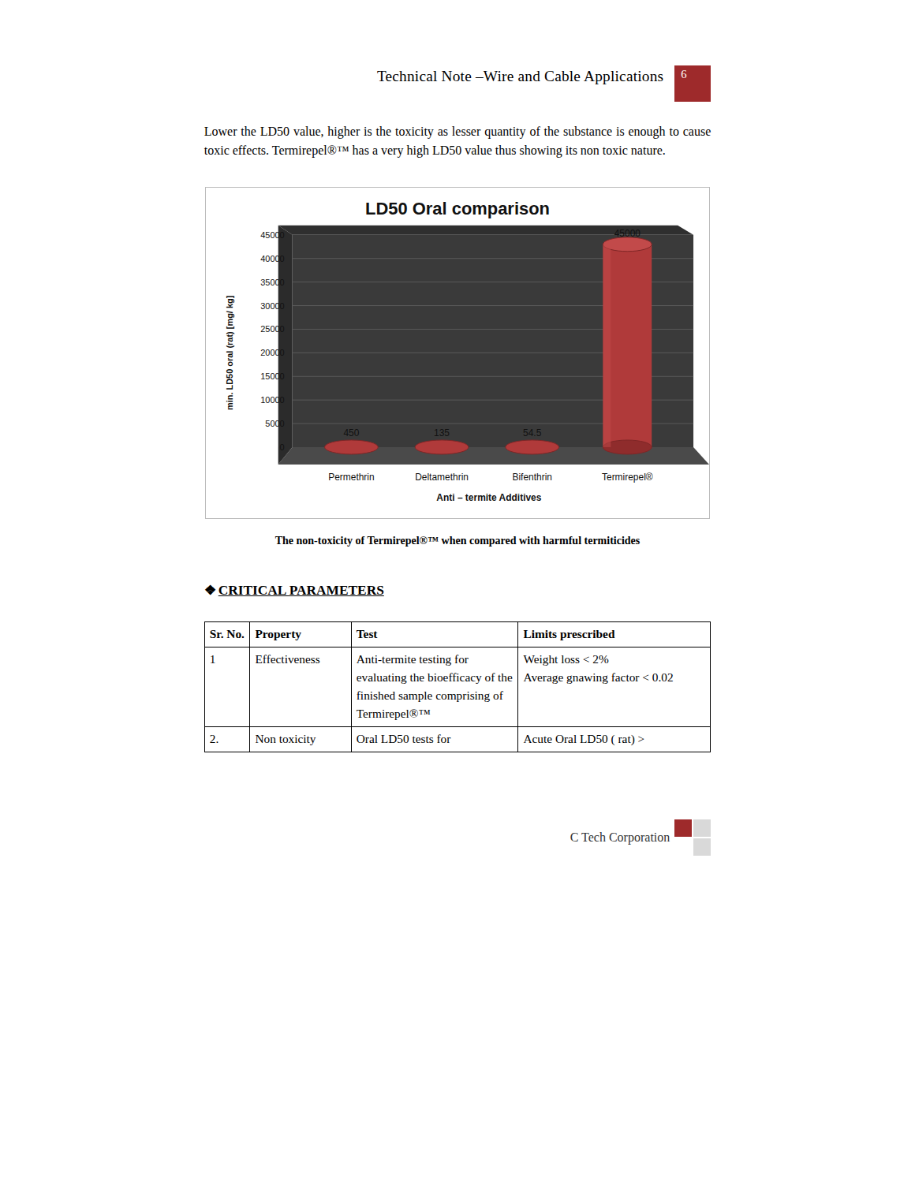Technical Note –Wire and Cable Applications
6
Lower the LD50 value, higher is the toxicity as lesser quantity of the substance is enough to cause toxic effects. Termirepel®™ has a very high LD50 value thus showing its non toxic nature.
LD50 Oral comparison 45000 40000 35000 30000 25000 20000 15000 10000 5000 0 min. LD50 oral (rat) [mg/ kg] 450 135 54.5 45000 Permethrin Deltamethrin Bifenthrin Termirepel® Anti – termite Additives
The non-toxicity of Termirepel®™ when compared with harmful termiticides
❖ CRITICAL PARAMETERS
| Sr. No. | Property | Test | Limits prescribed |
| --- | --- | --- | --- |
| 1 | Effectiveness | Anti-termite testing for evaluating the bioefficacy of the finished sample comprising of Termirepel®™ | Weight loss < 2% Average gnawing factor < 0.02 |
| 2. | Non toxicity | Oral LD50 tests for | Acute Oral LD50 ( rat) > |
C Tech Corporation